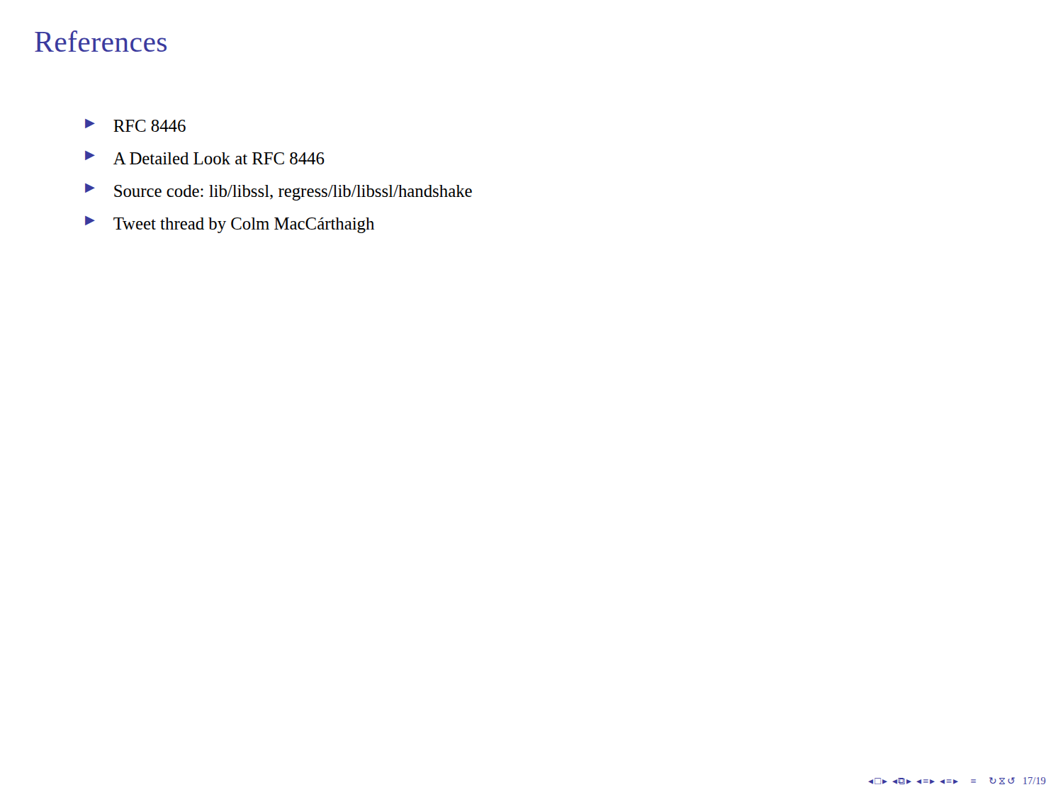References
RFC 8446
A Detailed Look at RFC 8446
Source code: lib/libssl, regress/lib/libssl/handshake
Tweet thread by Colm MacCárthaigh
◂□▸ ◂⧉▸ ◂≡▸ ◂≡▸ ≡ ↻⧖↺ 17/19